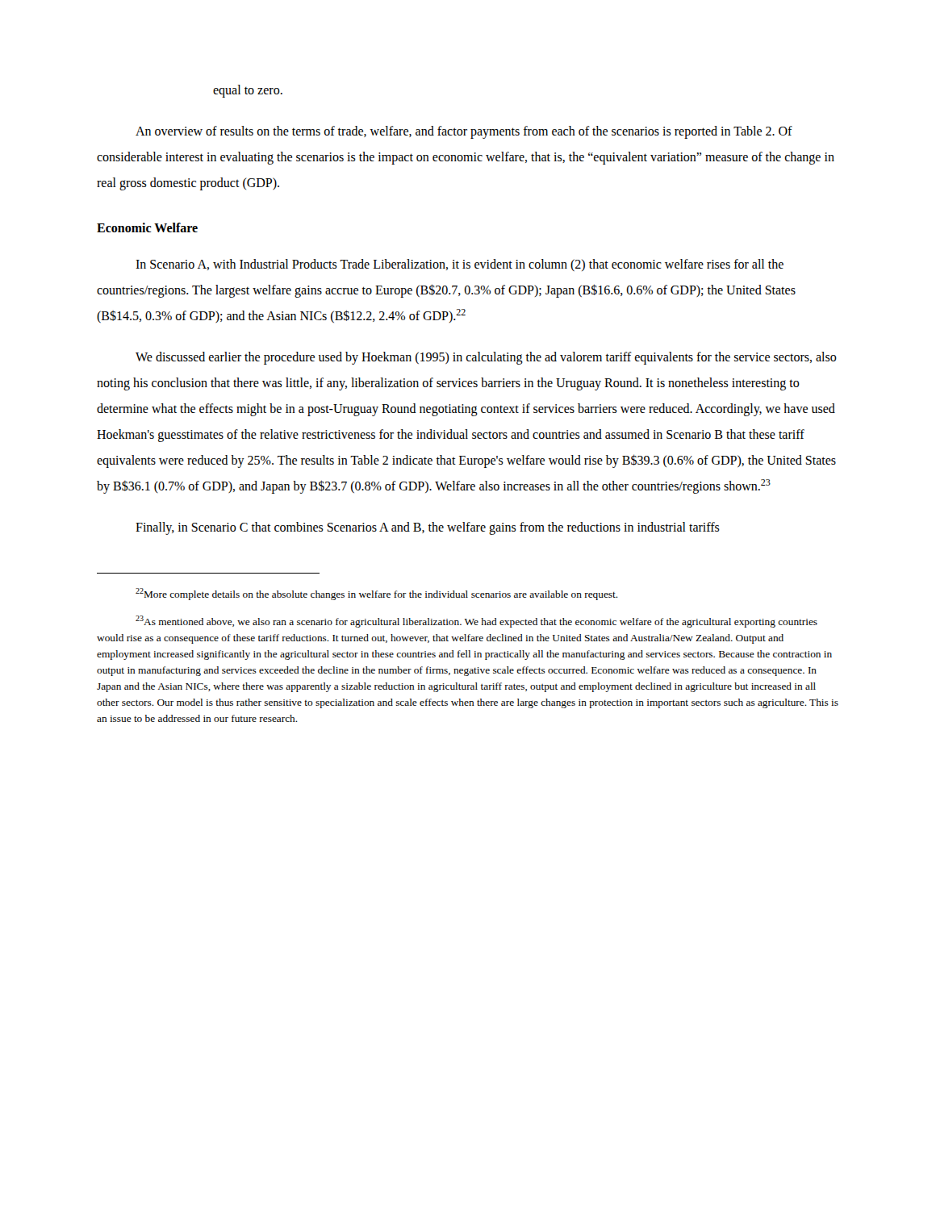equal to zero.
An overview of results on the terms of trade, welfare, and factor payments from each of the scenarios is reported in Table 2. Of considerable interest in evaluating the scenarios is the impact on economic welfare, that is, the “equivalent variation” measure of the change in real gross domestic product (GDP).
Economic Welfare
In Scenario A, with Industrial Products Trade Liberalization, it is evident in column (2) that economic welfare rises for all the countries/regions. The largest welfare gains accrue to Europe (B$20.7, 0.3% of GDP); Japan (B$16.6, 0.6% of GDP); the United States (B$14.5, 0.3% of GDP); and the Asian NICs (B$12.2, 2.4% of GDP).22
We discussed earlier the procedure used by Hoekman (1995) in calculating the ad valorem tariff equivalents for the service sectors, also noting his conclusion that there was little, if any, liberalization of services barriers in the Uruguay Round. It is nonetheless interesting to determine what the effects might be in a post-Uruguay Round negotiating context if services barriers were reduced. Accordingly, we have used Hoekman's guesstimates of the relative restrictiveness for the individual sectors and countries and assumed in Scenario B that these tariff equivalents were reduced by 25%. The results in Table 2 indicate that Europe's welfare would rise by B$39.3 (0.6% of GDP), the United States by B$36.1 (0.7% of GDP), and Japan by B$23.7 (0.8% of GDP). Welfare also increases in all the other countries/regions shown.23
Finally, in Scenario C that combines Scenarios A and B, the welfare gains from the reductions in industrial tariffs
22More complete details on the absolute changes in welfare for the individual scenarios are available on request.
23As mentioned above, we also ran a scenario for agricultural liberalization. We had expected that the economic welfare of the agricultural exporting countries would rise as a consequence of these tariff reductions. It turned out, however, that welfare declined in the United States and Australia/New Zealand. Output and employment increased significantly in the agricultural sector in these countries and fell in practically all the manufacturing and services sectors. Because the contraction in output in manufacturing and services exceeded the decline in the number of firms, negative scale effects occurred. Economic welfare was reduced as a consequence. In Japan and the Asian NICs, where there was apparently a sizable reduction in agricultural tariff rates, output and employment declined in agriculture but increased in all other sectors. Our model is thus rather sensitive to specialization and scale effects when there are large changes in protection in important sectors such as agriculture. This is an issue to be addressed in our future research.